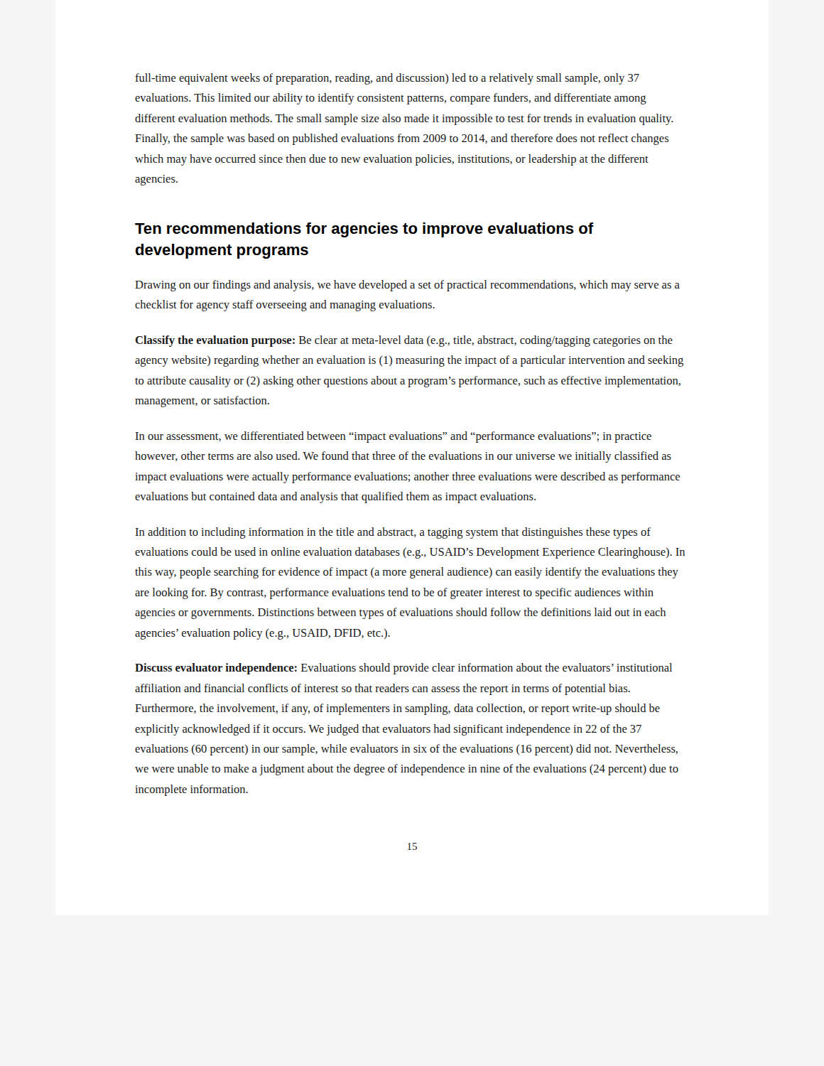full-time equivalent weeks of preparation, reading, and discussion) led to a relatively small sample, only 37 evaluations. This limited our ability to identify consistent patterns, compare funders, and differentiate among different evaluation methods. The small sample size also made it impossible to test for trends in evaluation quality. Finally, the sample was based on published evaluations from 2009 to 2014, and therefore does not reflect changes which may have occurred since then due to new evaluation policies, institutions, or leadership at the different agencies.
Ten recommendations for agencies to improve evaluations of development programs
Drawing on our findings and analysis, we have developed a set of practical recommendations, which may serve as a checklist for agency staff overseeing and managing evaluations.
Classify the evaluation purpose: Be clear at meta-level data (e.g., title, abstract, coding/tagging categories on the agency website) regarding whether an evaluation is (1) measuring the impact of a particular intervention and seeking to attribute causality or (2) asking other questions about a program’s performance, such as effective implementation, management, or satisfaction.
In our assessment, we differentiated between “impact evaluations” and “performance evaluations”; in practice however, other terms are also used. We found that three of the evaluations in our universe we initially classified as impact evaluations were actually performance evaluations; another three evaluations were described as performance evaluations but contained data and analysis that qualified them as impact evaluations.
In addition to including information in the title and abstract, a tagging system that distinguishes these types of evaluations could be used in online evaluation databases (e.g., USAID’s Development Experience Clearinghouse). In this way, people searching for evidence of impact (a more general audience) can easily identify the evaluations they are looking for. By contrast, performance evaluations tend to be of greater interest to specific audiences within agencies or governments. Distinctions between types of evaluations should follow the definitions laid out in each agencies’ evaluation policy (e.g., USAID, DFID, etc.).
Discuss evaluator independence: Evaluations should provide clear information about the evaluators’ institutional affiliation and financial conflicts of interest so that readers can assess the report in terms of potential bias. Furthermore, the involvement, if any, of implementers in sampling, data collection, or report write-up should be explicitly acknowledged if it occurs. We judged that evaluators had significant independence in 22 of the 37 evaluations (60 percent) in our sample, while evaluators in six of the evaluations (16 percent) did not. Nevertheless, we were unable to make a judgment about the degree of independence in nine of the evaluations (24 percent) due to incomplete information.
15